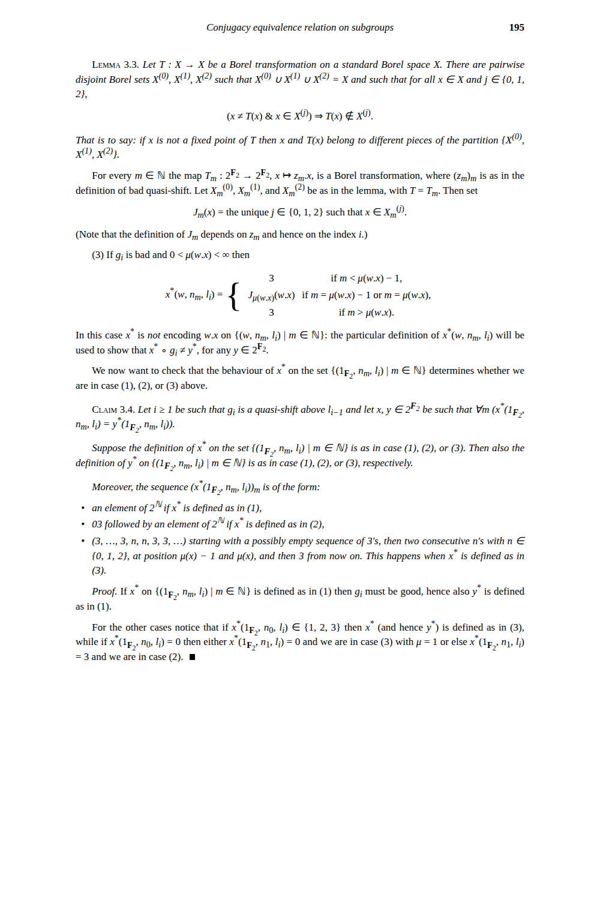Conjugacy equivalence relation on subgroups 195
Lemma 3.3. Let T : X → X be a Borel transformation on a standard Borel space X. There are pairwise disjoint Borel sets X(0), X(1), X(2) such that X(0) ∪ X(1) ∪ X(2) = X and such that for all x ∈ X and j ∈ {0, 1, 2},
(x ≠ T(x) & x ∈ X(j)) ⇒ T(x) ∉ X(j).
That is to say: if x is not a fixed point of T then x and T(x) belong to different pieces of the partition {X(0), X(1), X(2)}.
For every m ∈ ℕ the map Tm : 2F2 → 2F2, x ↦ zm.x, is a Borel transformation, where (zm)m is as in the definition of bad quasi-shift. Let Xm(0), Xm(1), and Xm(2) be as in the lemma, with T = Tm. Then set
Jm(x) = the unique j ∈ {0, 1, 2} such that x ∈ Xm(j).
(Note that the definition of Jm depends on zm and hence on the index i.)
(3) If gi is bad and 0 < μ(w.x) < ∞ then
x*(w, nm, li) = {
| 3 | if m < μ ( w . x ) − 1, |
| J μ ( w . x ) ( w . x ) | if m = μ ( w . x ) − 1 or m = μ ( w . x ), |
| 3 | if m > μ ( w . x ). |
In this case x* is not encoding w.x on {(w, nm, li) | m ∈ ℕ}: the particular definition of x*(w, nm, li) will be used to show that x* ∘ gi ≠ y*, for any y ∈ 2F2.
We now want to check that the behaviour of x* on the set {(1F2, nm, li) | m ∈ ℕ} determines whether we are in case (1), (2), or (3) above.
Claim 3.4. Let i ≥ 1 be such that gi is a quasi-shift above li−1 and let x, y ∈ 2F2 be such that ∀m (x*(1F2, nm, li) = y*(1F2, nm, li)).
Suppose the definition of x* on the set {(1F2, nm, li) | m ∈ ℕ} is as in case (1), (2), or (3). Then also the definition of y* on {(1F2, nm, li) | m ∈ ℕ} is as in case (1), (2), or (3), respectively.
Moreover, the sequence (x*(1F2, nm, li))m is of the form:
an element of 2ℕ if x* is defined as in (1),
03 followed by an element of 2ℕ if x* is defined as in (2),
(3, …, 3, n, n, 3, 3, …) starting with a possibly empty sequence of 3's, then two consecutive n's with n ∈ {0, 1, 2}, at position μ(x) − 1 and μ(x), and then 3 from now on. This happens when x* is defined as in (3).
Proof. If x* on {(1F2, nm, li) | m ∈ ℕ} is defined as in (1) then gi must be good, hence also y* is defined as in (1).
For the other cases notice that if x*(1F2, n0, li) ∈ {1, 2, 3} then x* (and hence y*) is defined as in (3), while if x*(1F2, n0, li) = 0 then either x*(1F2, n1, li) = 0 and we are in case (3) with μ = 1 or else x*(1F2, n1, li) = 3 and we are in case (2).